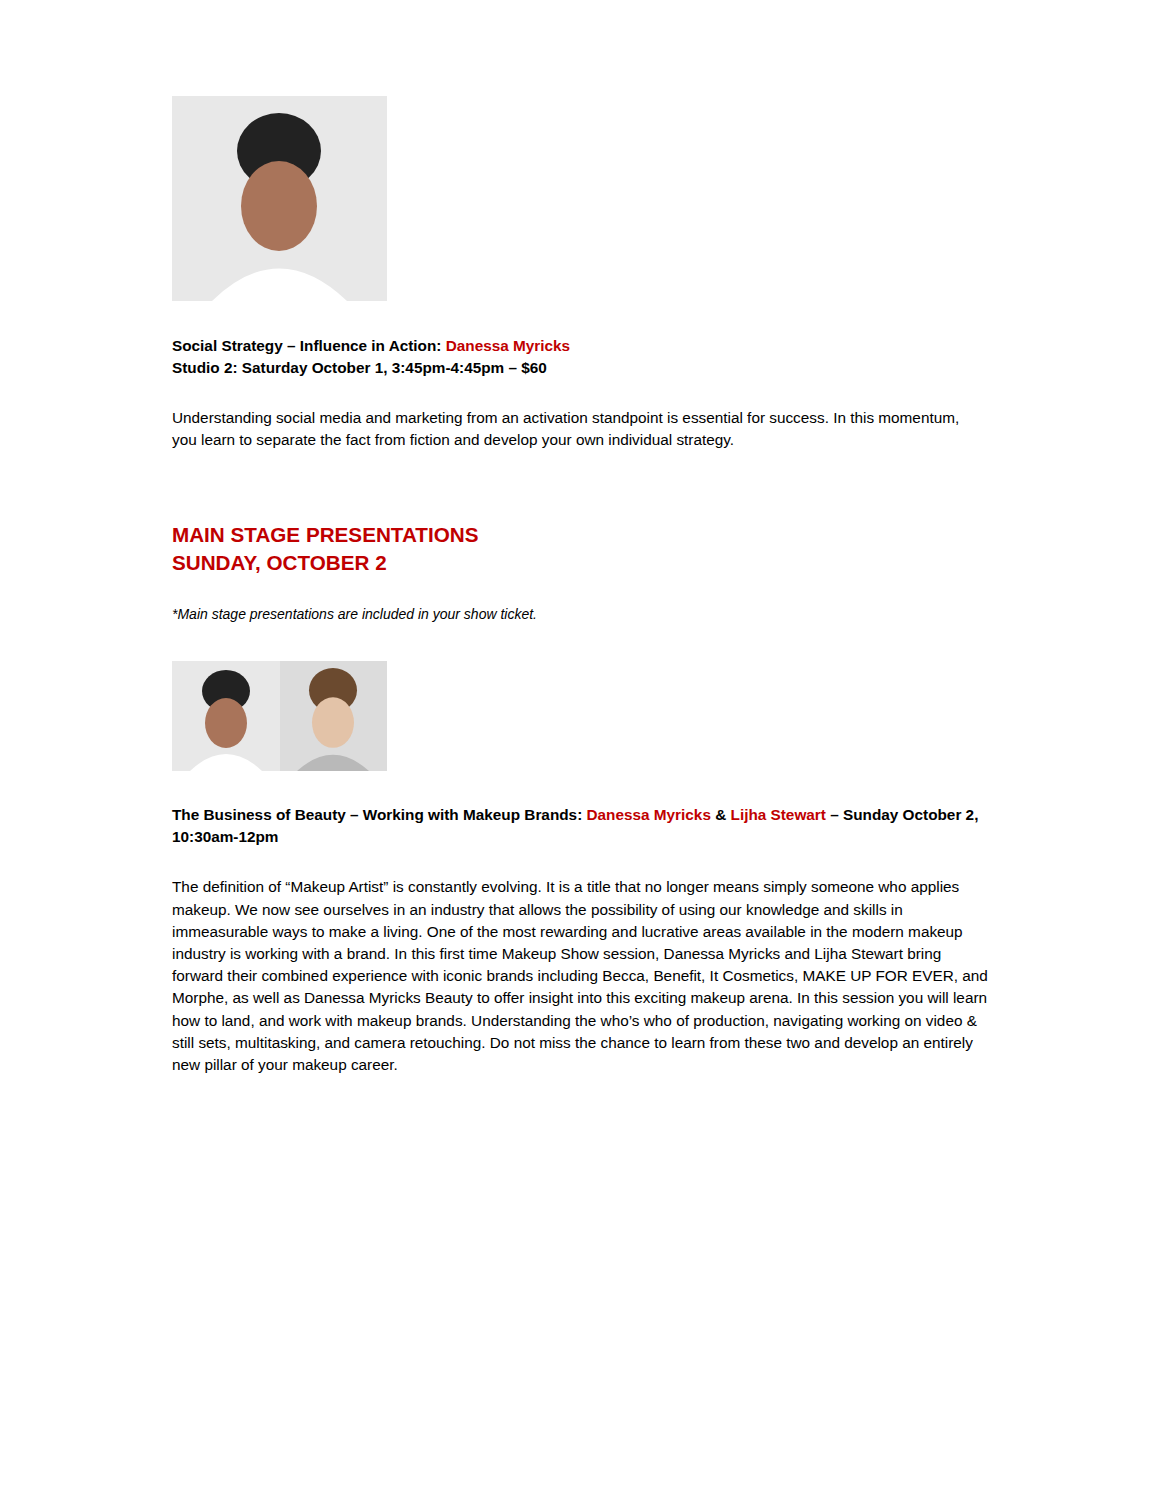Social Strategy – Influence in Action: Danessa Myricks
Studio 2: Saturday October 1, 3:45pm-4:45pm – $60
Understanding social media and marketing from an activation standpoint is essential for success. In this momentum, you learn to separate the fact from fiction and develop your own individual strategy.
MAIN STAGE PRESENTATIONS SUNDAY, OCTOBER 2
*Main stage presentations are included in your show ticket.
The Business of Beauty – Working with Makeup Brands: Danessa Myricks & Lijha Stewart – Sunday October 2, 10:30am-12pm
The definition of “Makeup Artist” is constantly evolving. It is a title that no longer means simply someone who applies makeup. We now see ourselves in an industry that allows the possibility of using our knowledge and skills in immeasurable ways to make a living. One of the most rewarding and lucrative areas available in the modern makeup industry is working with a brand. In this first time Makeup Show session, Danessa Myricks and Lijha Stewart bring forward their combined experience with iconic brands including Becca, Benefit, It Cosmetics, MAKE UP FOR EVER, and Morphe, as well as Danessa Myricks Beauty to offer insight into this exciting makeup arena. In this session you will learn how to land, and work with makeup brands. Understanding the who’s who of production, navigating working on video & still sets, multitasking, and camera retouching. Do not miss the chance to learn from these two and develop an entirely new pillar of your makeup career.